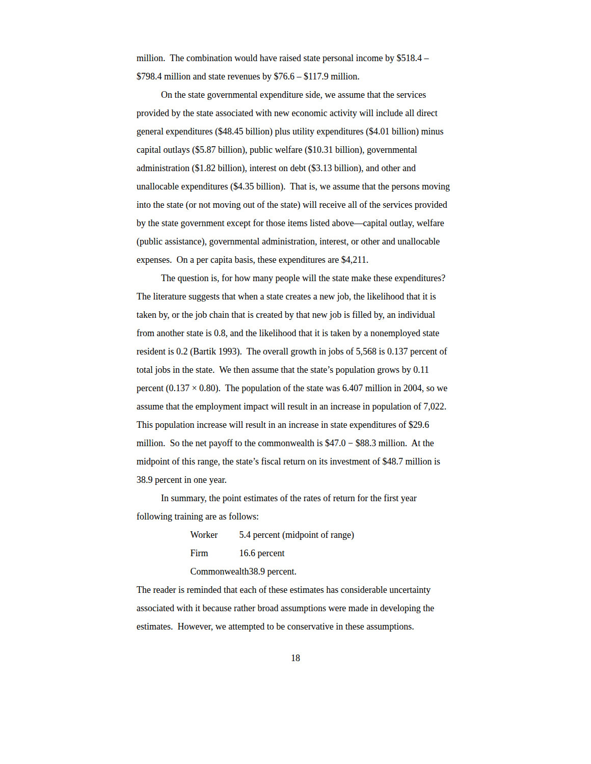million. The combination would have raised state personal income by $518.4 – $798.4 million and state revenues by $76.6 – $117.9 million.
On the state governmental expenditure side, we assume that the services provided by the state associated with new economic activity will include all direct general expenditures ($48.45 billion) plus utility expenditures ($4.01 billion) minus capital outlays ($5.87 billion), public welfare ($10.31 billion), governmental administration ($1.82 billion), interest on debt ($3.13 billion), and other and unallocable expenditures ($4.35 billion). That is, we assume that the persons moving into the state (or not moving out of the state) will receive all of the services provided by the state government except for those items listed above—capital outlay, welfare (public assistance), governmental administration, interest, or other and unallocable expenses. On a per capita basis, these expenditures are $4,211.
The question is, for how many people will the state make these expenditures? The literature suggests that when a state creates a new job, the likelihood that it is taken by, or the job chain that is created by that new job is filled by, an individual from another state is 0.8, and the likelihood that it is taken by a nonemployed state resident is 0.2 (Bartik 1993). The overall growth in jobs of 5,568 is 0.137 percent of total jobs in the state. We then assume that the state’s population grows by 0.11 percent (0.137 × 0.80). The population of the state was 6.407 million in 2004, so we assume that the employment impact will result in an increase in population of 7,022. This population increase will result in an increase in state expenditures of $29.6 million. So the net payoff to the commonwealth is $47.0 − $88.3 million. At the midpoint of this range, the state’s fiscal return on its investment of $48.7 million is 38.9 percent in one year.
In summary, the point estimates of the rates of return for the first year following training are as follows:
Worker
5.4 percent (midpoint of range)
Firm
16.6 percent
Commonwealth
38.9 percent.
The reader is reminded that each of these estimates has considerable uncertainty associated with it because rather broad assumptions were made in developing the estimates. However, we attempted to be conservative in these assumptions.
18